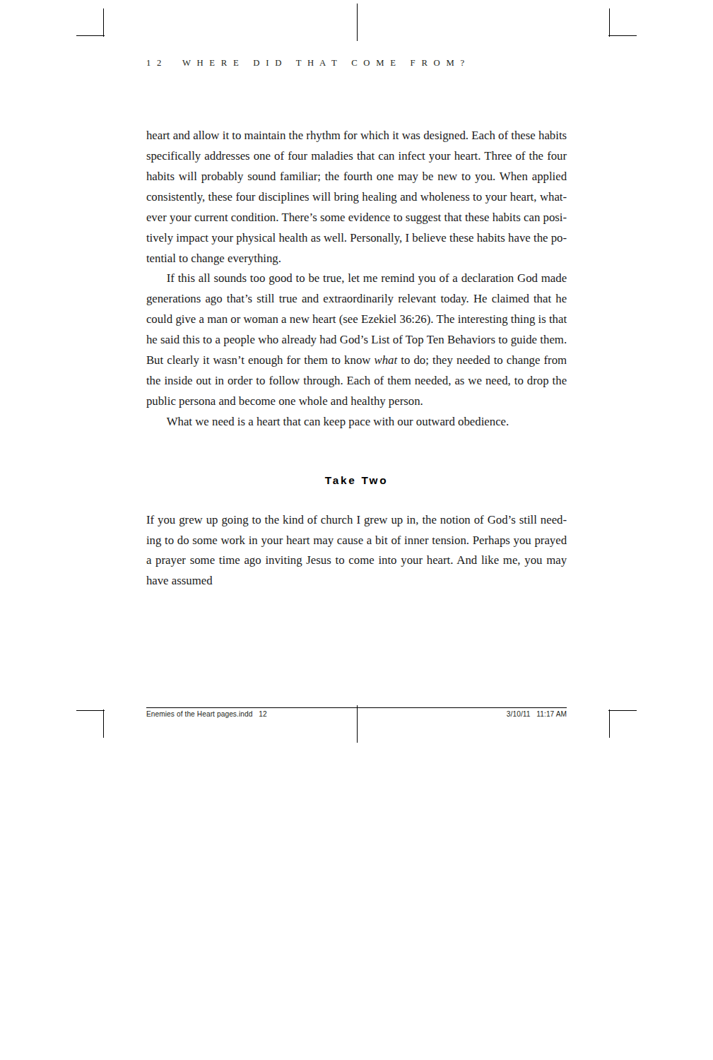1 2 W H E R E D I D T H A T C O M E F R O M ?
heart and allow it to maintain the rhythm for which it was designed. Each of these habits specifically addresses one of four maladies that can infect your heart. Three of the four habits will probably sound familiar; the fourth one may be new to you. When applied consistently, these four disciplines will bring healing and wholeness to your heart, whatever your current condition. There’s some evidence to suggest that these habits can positively impact your physical health as well. Personally, I believe these habits have the potential to change everything.
If this all sounds too good to be true, let me remind you of a declaration God made generations ago that’s still true and extraordinarily relevant today. He claimed that he could give a man or woman a new heart (see Ezekiel 36:26). The interesting thing is that he said this to a people who already had God’s List of Top Ten Behaviors to guide them. But clearly it wasn’t enough for them to know what to do; they needed to change from the inside out in order to follow through. Each of them needed, as we need, to drop the public persona and become one whole and healthy person.
What we need is a heart that can keep pace with our outward obedience.
Take Two
If you grew up going to the kind of church I grew up in, the notion of God’s still needing to do some work in your heart may cause a bit of inner tension. Perhaps you prayed a prayer some time ago inviting Jesus to come into your heart. And like me, you may have assumed
Enemies of the Heart pages.indd 12 3/10/11 11:17 AM